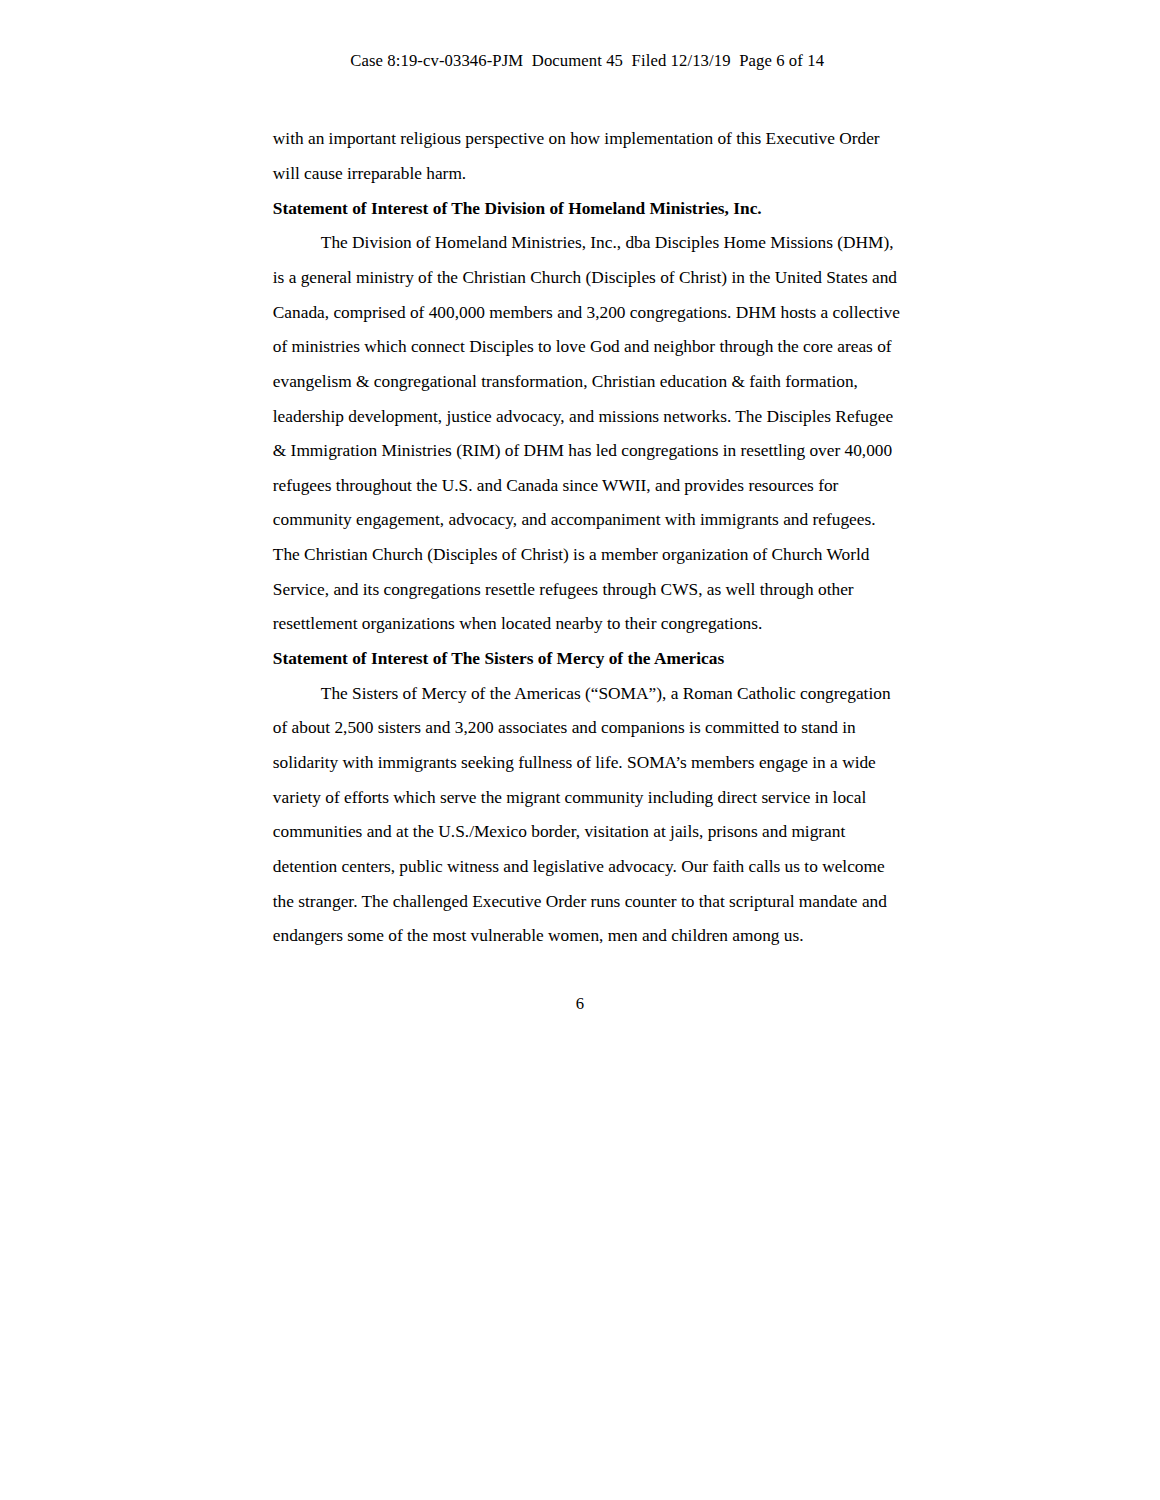Case 8:19-cv-03346-PJM Document 45 Filed 12/13/19 Page 6 of 14
with an important religious perspective on how implementation of this Executive Order will cause irreparable harm.
Statement of Interest of The Division of Homeland Ministries, Inc.
The Division of Homeland Ministries, Inc., dba Disciples Home Missions (DHM), is a general ministry of the Christian Church (Disciples of Christ) in the United States and Canada, comprised of 400,000 members and 3,200 congregations. DHM hosts a collective of ministries which connect Disciples to love God and neighbor through the core areas of evangelism & congregational transformation, Christian education & faith formation, leadership development, justice advocacy, and missions networks. The Disciples Refugee & Immigration Ministries (RIM) of DHM has led congregations in resettling over 40,000 refugees throughout the U.S. and Canada since WWII, and provides resources for community engagement, advocacy, and accompaniment with immigrants and refugees. The Christian Church (Disciples of Christ) is a member organization of Church World Service, and its congregations resettle refugees through CWS, as well through other resettlement organizations when located nearby to their congregations.
Statement of Interest of The Sisters of Mercy of the Americas
The Sisters of Mercy of the Americas (“SOMA”), a Roman Catholic congregation of about 2,500 sisters and 3,200 associates and companions is committed to stand in solidarity with immigrants seeking fullness of life. SOMA’s members engage in a wide variety of efforts which serve the migrant community including direct service in local communities and at the U.S./Mexico border, visitation at jails, prisons and migrant detention centers, public witness and legislative advocacy. Our faith calls us to welcome the stranger. The challenged Executive Order runs counter to that scriptural mandate and endangers some of the most vulnerable women, men and children among us.
6